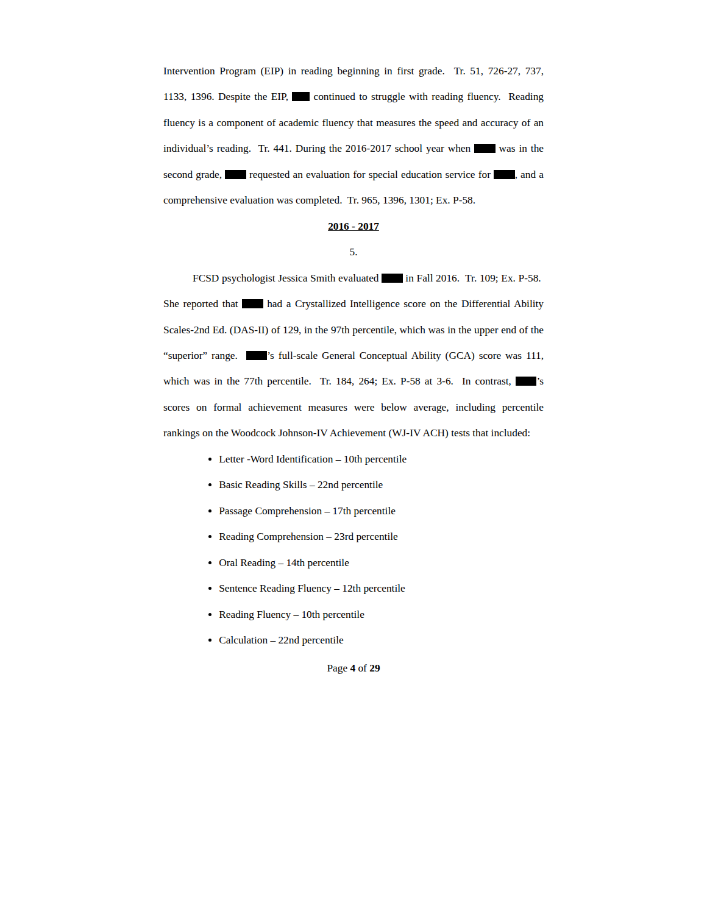Intervention Program (EIP) in reading beginning in first grade. Tr. 51, 726-27, 737, 1133, 1396. Despite the EIP, continued to struggle with reading fluency. Reading fluency is a component of academic fluency that measures the speed and accuracy of an individual’s reading. Tr. 441. During the 2016-2017 school year when was in the second grade, requested an evaluation for special education service for , and a comprehensive evaluation was completed. Tr. 965, 1396, 1301; Ex. P-58.
2016 - 2017
5.
FCSD psychologist Jessica Smith evaluated in Fall 2016. Tr. 109; Ex. P-58. She reported that had a Crystallized Intelligence score on the Differential Ability Scales-2nd Ed. (DAS-II) of 129, in the 97th percentile, which was in the upper end of the “superior” range. ’s full-scale General Conceptual Ability (GCA) score was 111, which was in the 77th percentile. Tr. 184, 264; Ex. P-58 at 3-6. In contrast, ’s scores on formal achievement measures were below average, including percentile rankings on the Woodcock Johnson-IV Achievement (WJ-IV ACH) tests that included:
Letter -Word Identification – 10th percentile
Basic Reading Skills – 22nd percentile
Passage Comprehension – 17th percentile
Reading Comprehension – 23rd percentile
Oral Reading – 14th percentile
Sentence Reading Fluency – 12th percentile
Reading Fluency – 10th percentile
Calculation – 22nd percentile
Page 4 of 29